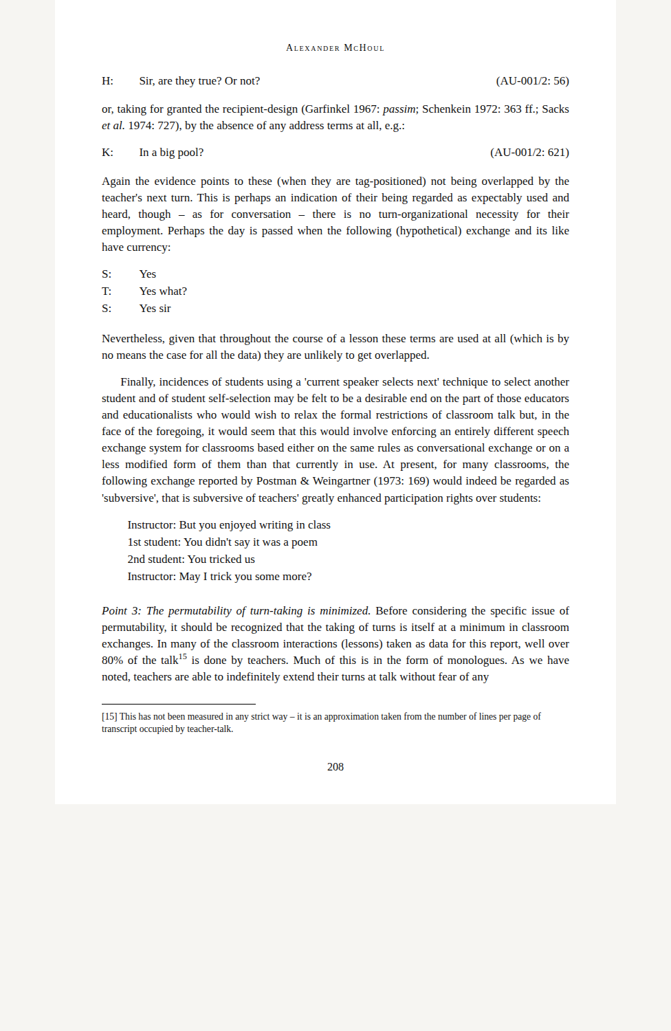Alexander McHoul
| H: | Sir, are they true? Or not? | (AU-001/2: 56) |
or, taking for granted the recipient-design (Garfinkel 1967: passim; Schenkein 1972: 363 ff.; Sacks et al. 1974: 727), by the absence of any address terms at all, e.g.:
| K: | In a big pool? | (AU-001/2: 621) |
Again the evidence points to these (when they are tag-positioned) not being overlapped by the teacher's next turn. This is perhaps an indication of their being regarded as expectably used and heard, though – as for conversation – there is no turn-organizational necessity for their employment. Perhaps the day is passed when the following (hypothetical) exchange and its like have currency:
| S: | Yes |
| T: | Yes what? |
| S: | Yes sir |
Nevertheless, given that throughout the course of a lesson these terms are used at all (which is by no means the case for all the data) they are unlikely to get overlapped.
Finally, incidences of students using a 'current speaker selects next' technique to select another student and of student self-selection may be felt to be a desirable end on the part of those educators and educationalists who would wish to relax the formal restrictions of classroom talk but, in the face of the foregoing, it would seem that this would involve enforcing an entirely different speech exchange system for classrooms based either on the same rules as conversational exchange or on a less modified form of them than that currently in use. At present, for many classrooms, the following exchange reported by Postman & Weingartner (1973: 169) would indeed be regarded as 'subversive', that is subversive of teachers' greatly enhanced participation rights over students:
Instructor: But you enjoyed writing in class
1st student: You didn't say it was a poem
2nd student: You tricked us
Instructor: May I trick you some more?
Point 3: The permutability of turn-taking is minimized. Before considering the specific issue of permutability, it should be recognized that the taking of turns is itself at a minimum in classroom exchanges. In many of the classroom interactions (lessons) taken as data for this report, well over 80% of the talk15 is done by teachers. Much of this is in the form of monologues. As we have noted, teachers are able to indefinitely extend their turns at talk without fear of any
[15] This has not been measured in any strict way – it is an approximation taken from the number of lines per page of transcript occupied by teacher-talk.
208